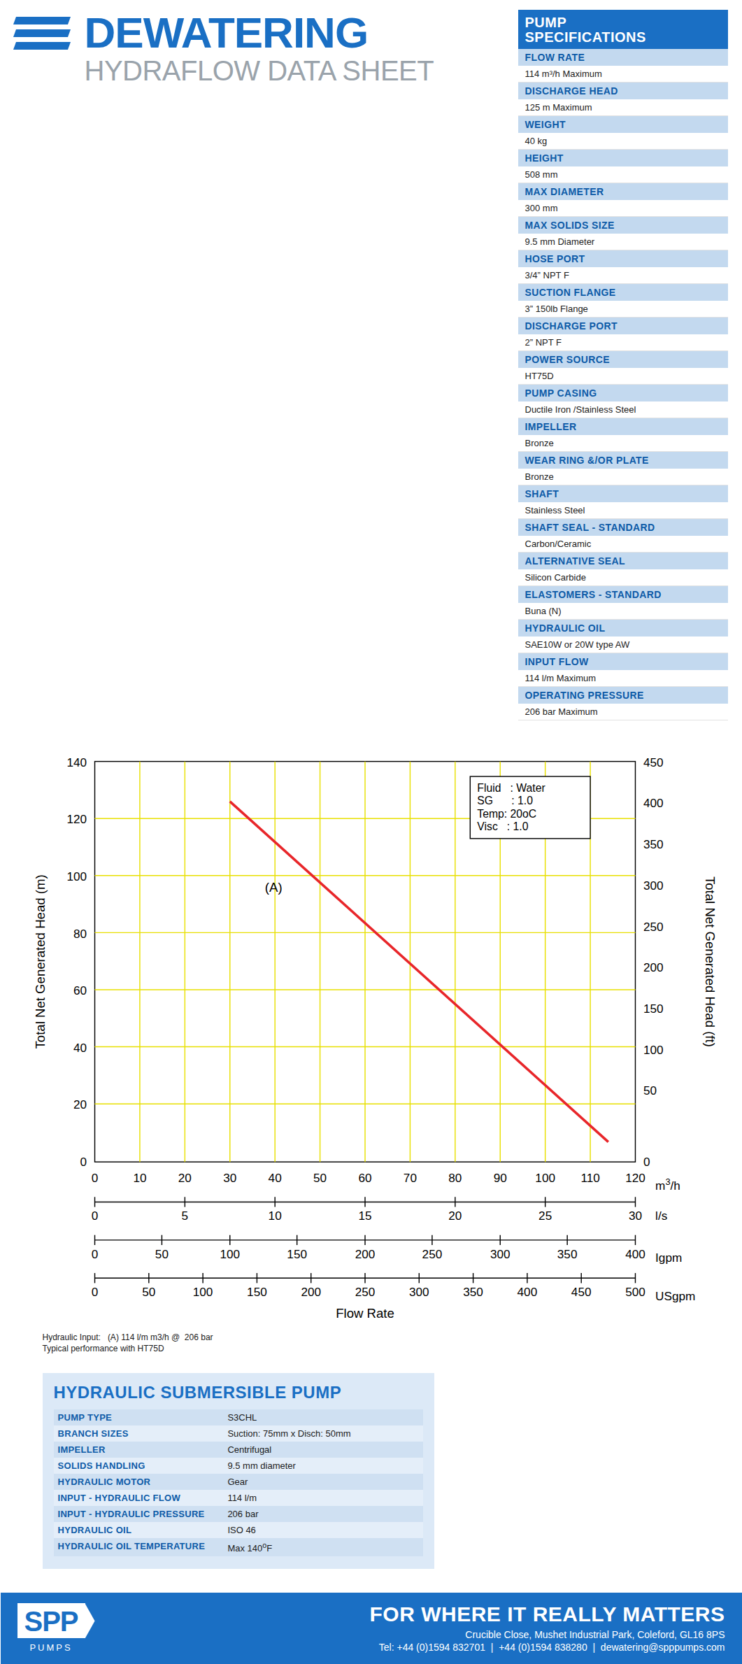DEWATERING
HYDRAFLOW DATA SHEET
| PUMP SPECIFICATIONS |
| --- |
| FLOW RATE |
| 114 m³/h Maximum |
| DISCHARGE HEAD |
| 125 m Maximum |
| WEIGHT |
| 40 kg |
| HEIGHT |
| 508 mm |
| MAX DIAMETER |
| 300 mm |
| MAX SOLIDS SIZE |
| 9.5 mm Diameter |
| HOSE PORT |
| 3/4” NPT F |
| SUCTION FLANGE |
| 3” 150lb Flange |
| DISCHARGE PORT |
| 2” NPT F |
| POWER SOURCE |
| HT75D |
| PUMP CASING |
| Ductile Iron /Stainless Steel |
| IMPELLER |
| Bronze |
| WEAR RING &/OR PLATE |
| Bronze |
| SHAFT |
| Stainless Steel |
| SHAFT SEAL - STANDARD |
| Carbon/Ceramic |
| ALTERNATIVE SEAL |
| Silicon Carbide |
| ELASTOMERS - STANDARD |
| Buna (N) |
| HYDRAULIC OIL |
| SAE10W or 20W type AW |
| INPUT FLOW |
| 114 l/m Maximum |
| OPERATING PRESSURE |
| 206 bar Maximum |
140 120 100 80 60 40 20 0 Total Net Generated Head (m) 450 400 350 300 250 200 150 100 50 0 Total Net Generated Head (ft) (A) Fluid : Water SG : 1.0 Temp: 20oC Visc : 1.0 0 10 20 30 40 50 60 70 80 90 100 110 120 m3/h 0 5 10 15 20 25 30 l/s 0 50 100 150 200 250 300 350 400 Igpm 0 50 100 150 200 250 300 350 400 450 500 USgpm Flow Rate
Hydraulic Input: (A) 114 l/m m3/h @ 206 bar
Typical performance with HT75D
HYDRAULIC SUBMERSIBLE PUMP
| PUMP TYPE | S3CHL |
| BRANCH SIZES | Suction: 75mm x Disch: 50mm |
| IMPELLER | Centrifugal |
| SOLIDS HANDLING | 9.5 mm diameter |
| HYDRAULIC MOTOR | Gear |
| INPUT - HYDRAULIC FLOW | 114 l/m |
| INPUT - HYDRAULIC PRESSURE | 206 bar |
| HYDRAULIC OIL | ISO 46 |
| HYDRAULIC OIL TEMPERATURE | Max 140 o F |
SPP
PUMPS
FOR WHERE IT REALLY MATTERS
Crucible Close, Mushet Industrial Park, Coleford, GL16 8PS
Tel: +44 (0)1594 832701 | +44 (0)1594 838280 | dewatering@spppumps.com